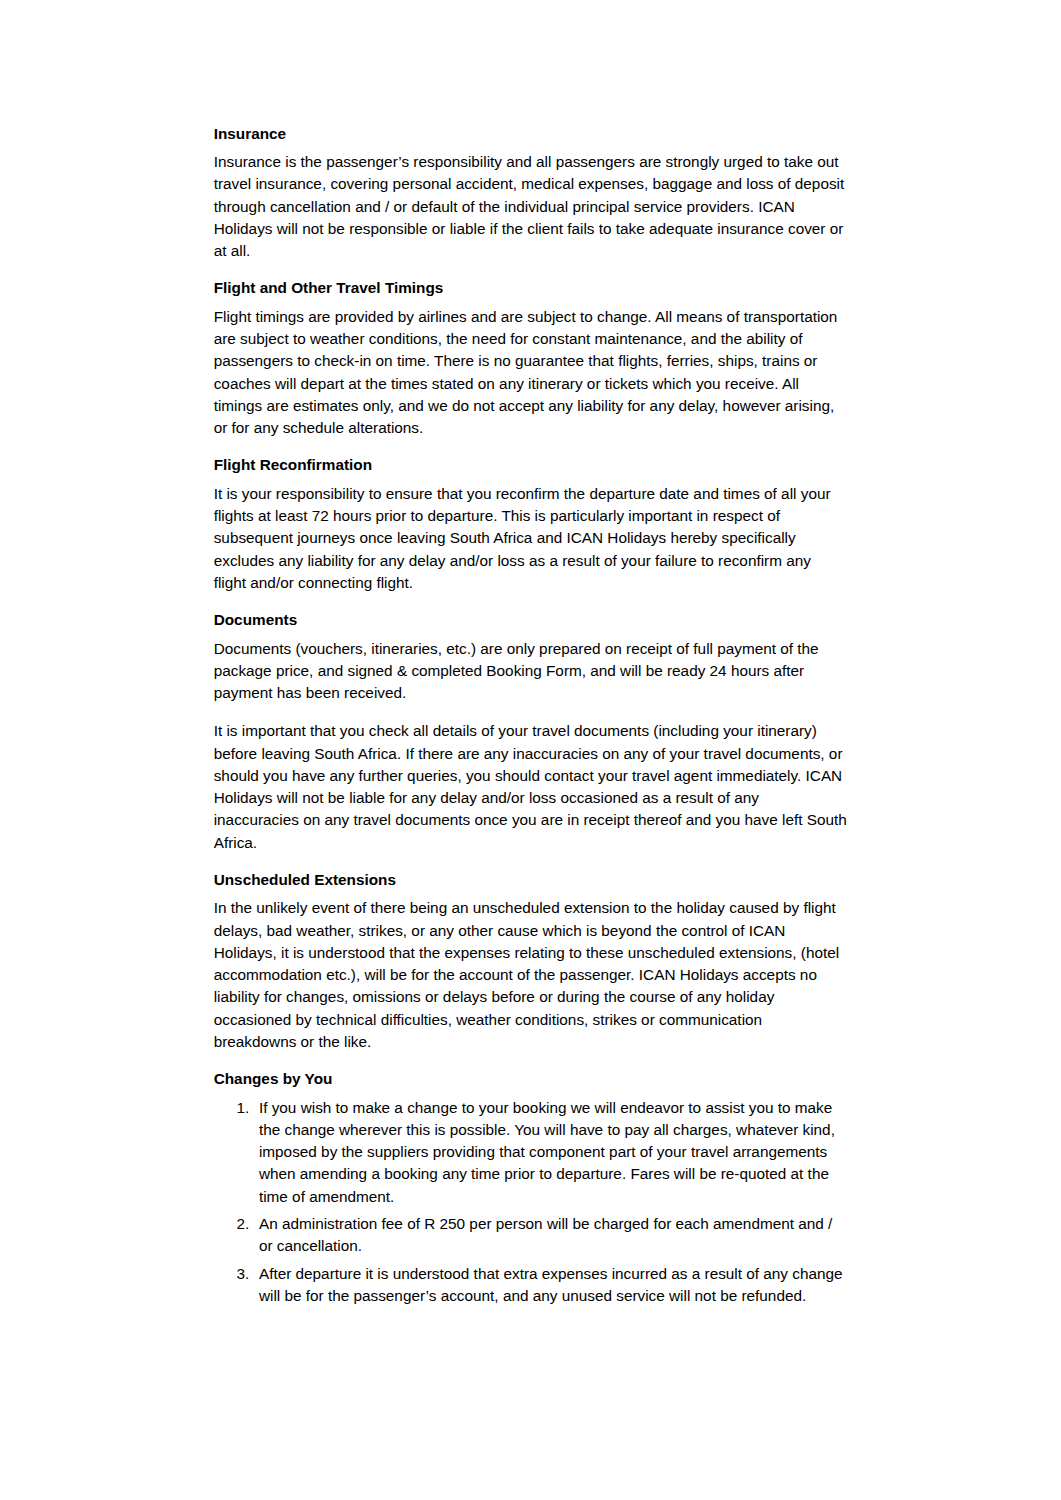Insurance
Insurance is the passenger’s responsibility and all passengers are strongly urged to take out travel insurance, covering personal accident, medical expenses, baggage and loss of deposit through cancellation and / or default of the individual principal service providers. ICAN Holidays will not be responsible or liable if the client fails to take adequate insurance cover or at all.
Flight and Other Travel Timings
Flight timings are provided by airlines and are subject to change. All means of transportation are subject to weather conditions, the need for constant maintenance, and the ability of passengers to check-in on time. There is no guarantee that flights, ferries, ships, trains or coaches will depart at the times stated on any itinerary or tickets which you receive. All timings are estimates only, and we do not accept any liability for any delay, however arising, or for any schedule alterations.
Flight Reconfirmation
It is your responsibility to ensure that you reconfirm the departure date and times of all your flights at least 72 hours prior to departure. This is particularly important in respect of subsequent journeys once leaving South Africa and ICAN Holidays hereby specifically excludes any liability for any delay and/or loss as a result of your failure to reconfirm any flight and/or connecting flight.
Documents
Documents (vouchers, itineraries, etc.) are only prepared on receipt of full payment of the package price, and signed & completed Booking Form, and will be ready 24 hours after payment has been received.
It is important that you check all details of your travel documents (including your itinerary) before leaving South Africa. If there are any inaccuracies on any of your travel documents, or should you have any further queries, you should contact your travel agent immediately. ICAN Holidays will not be liable for any delay and/or loss occasioned as a result of any inaccuracies on any travel documents once you are in receipt thereof and you have left South Africa.
Unscheduled Extensions
In the unlikely event of there being an unscheduled extension to the holiday caused by flight delays, bad weather, strikes, or any other cause which is beyond the control of ICAN Holidays, it is understood that the expenses relating to these unscheduled extensions, (hotel accommodation etc.), will be for the account of the passenger. ICAN Holidays accepts no liability for changes, omissions or delays before or during the course of any holiday occasioned by technical difficulties, weather conditions, strikes or communication breakdowns or the like.
Changes by You
If you wish to make a change to your booking we will endeavor to assist you to make the change wherever this is possible. You will have to pay all charges, whatever kind, imposed by the suppliers providing that component part of your travel arrangements when amending a booking any time prior to departure. Fares will be re-quoted at the time of amendment.
An administration fee of R 250 per person will be charged for each amendment and / or cancellation.
After departure it is understood that extra expenses incurred as a result of any change will be for the passenger’s account, and any unused service will not be refunded.